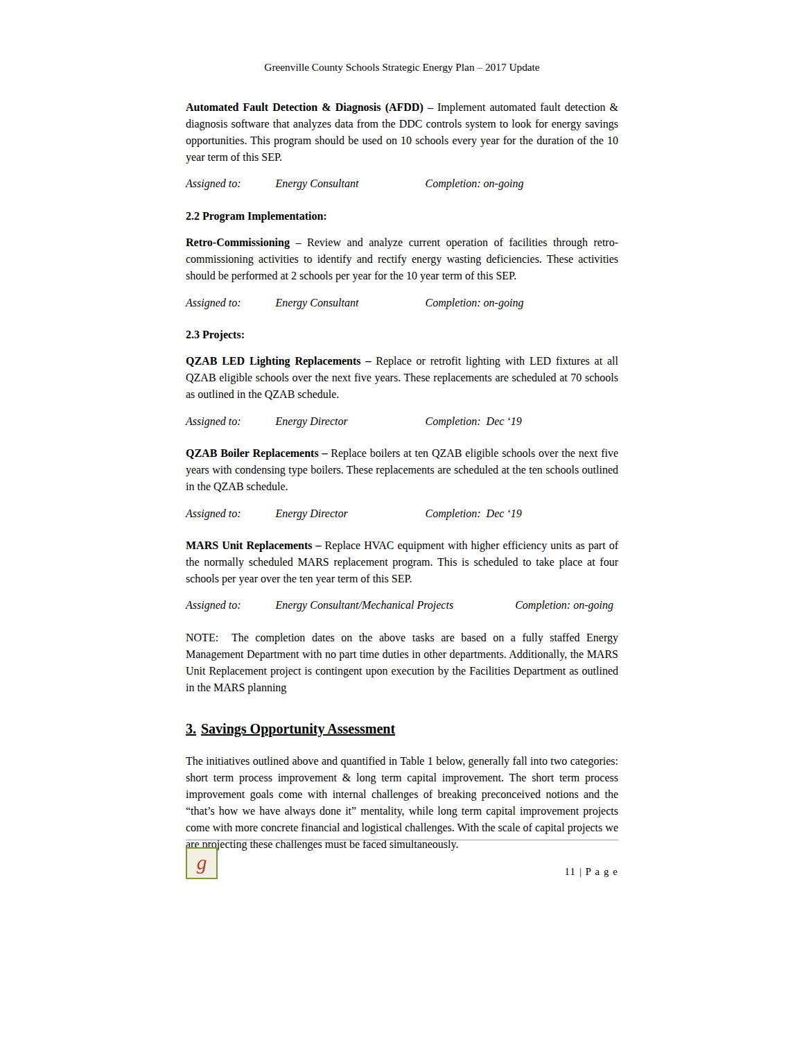Greenville County Schools Strategic Energy Plan – 2017 Update
Automated Fault Detection & Diagnosis (AFDD) – Implement automated fault detection & diagnosis software that analyzes data from the DDC controls system to look for energy savings opportunities. This program should be used on 10 schools every year for the duration of the 10 year term of this SEP.
Assigned to: Energy Consultant Completion: on-going
2.2 Program Implementation:
Retro-Commissioning – Review and analyze current operation of facilities through retro-commissioning activities to identify and rectify energy wasting deficiencies. These activities should be performed at 2 schools per year for the 10 year term of this SEP.
Assigned to: Energy Consultant Completion: on-going
2.3 Projects:
QZAB LED Lighting Replacements – Replace or retrofit lighting with LED fixtures at all QZAB eligible schools over the next five years. These replacements are scheduled at 70 schools as outlined in the QZAB schedule.
Assigned to: Energy Director Completion: Dec ‘19
QZAB Boiler Replacements – Replace boilers at ten QZAB eligible schools over the next five years with condensing type boilers. These replacements are scheduled at the ten schools outlined in the QZAB schedule.
Assigned to: Energy Director Completion: Dec ‘19
MARS Unit Replacements – Replace HVAC equipment with higher efficiency units as part of the normally scheduled MARS replacement program. This is scheduled to take place at four schools per year over the ten year term of this SEP.
Assigned to: Energy Consultant/Mechanical Projects Completion: on-going
NOTE: The completion dates on the above tasks are based on a fully staffed Energy Management Department with no part time duties in other departments. Additionally, the MARS Unit Replacement project is contingent upon execution by the Facilities Department as outlined in the MARS planning
3. Savings Opportunity Assessment
The initiatives outlined above and quantified in Table 1 below, generally fall into two categories: short term process improvement & long term capital improvement. The short term process improvement goals come with internal challenges of breaking preconceived notions and the “that’s how we have always done it” mentality, while long term capital improvement projects come with more concrete financial and logistical challenges. With the scale of capital projects we are projecting these challenges must be faced simultaneously.
g
11 | P a g e